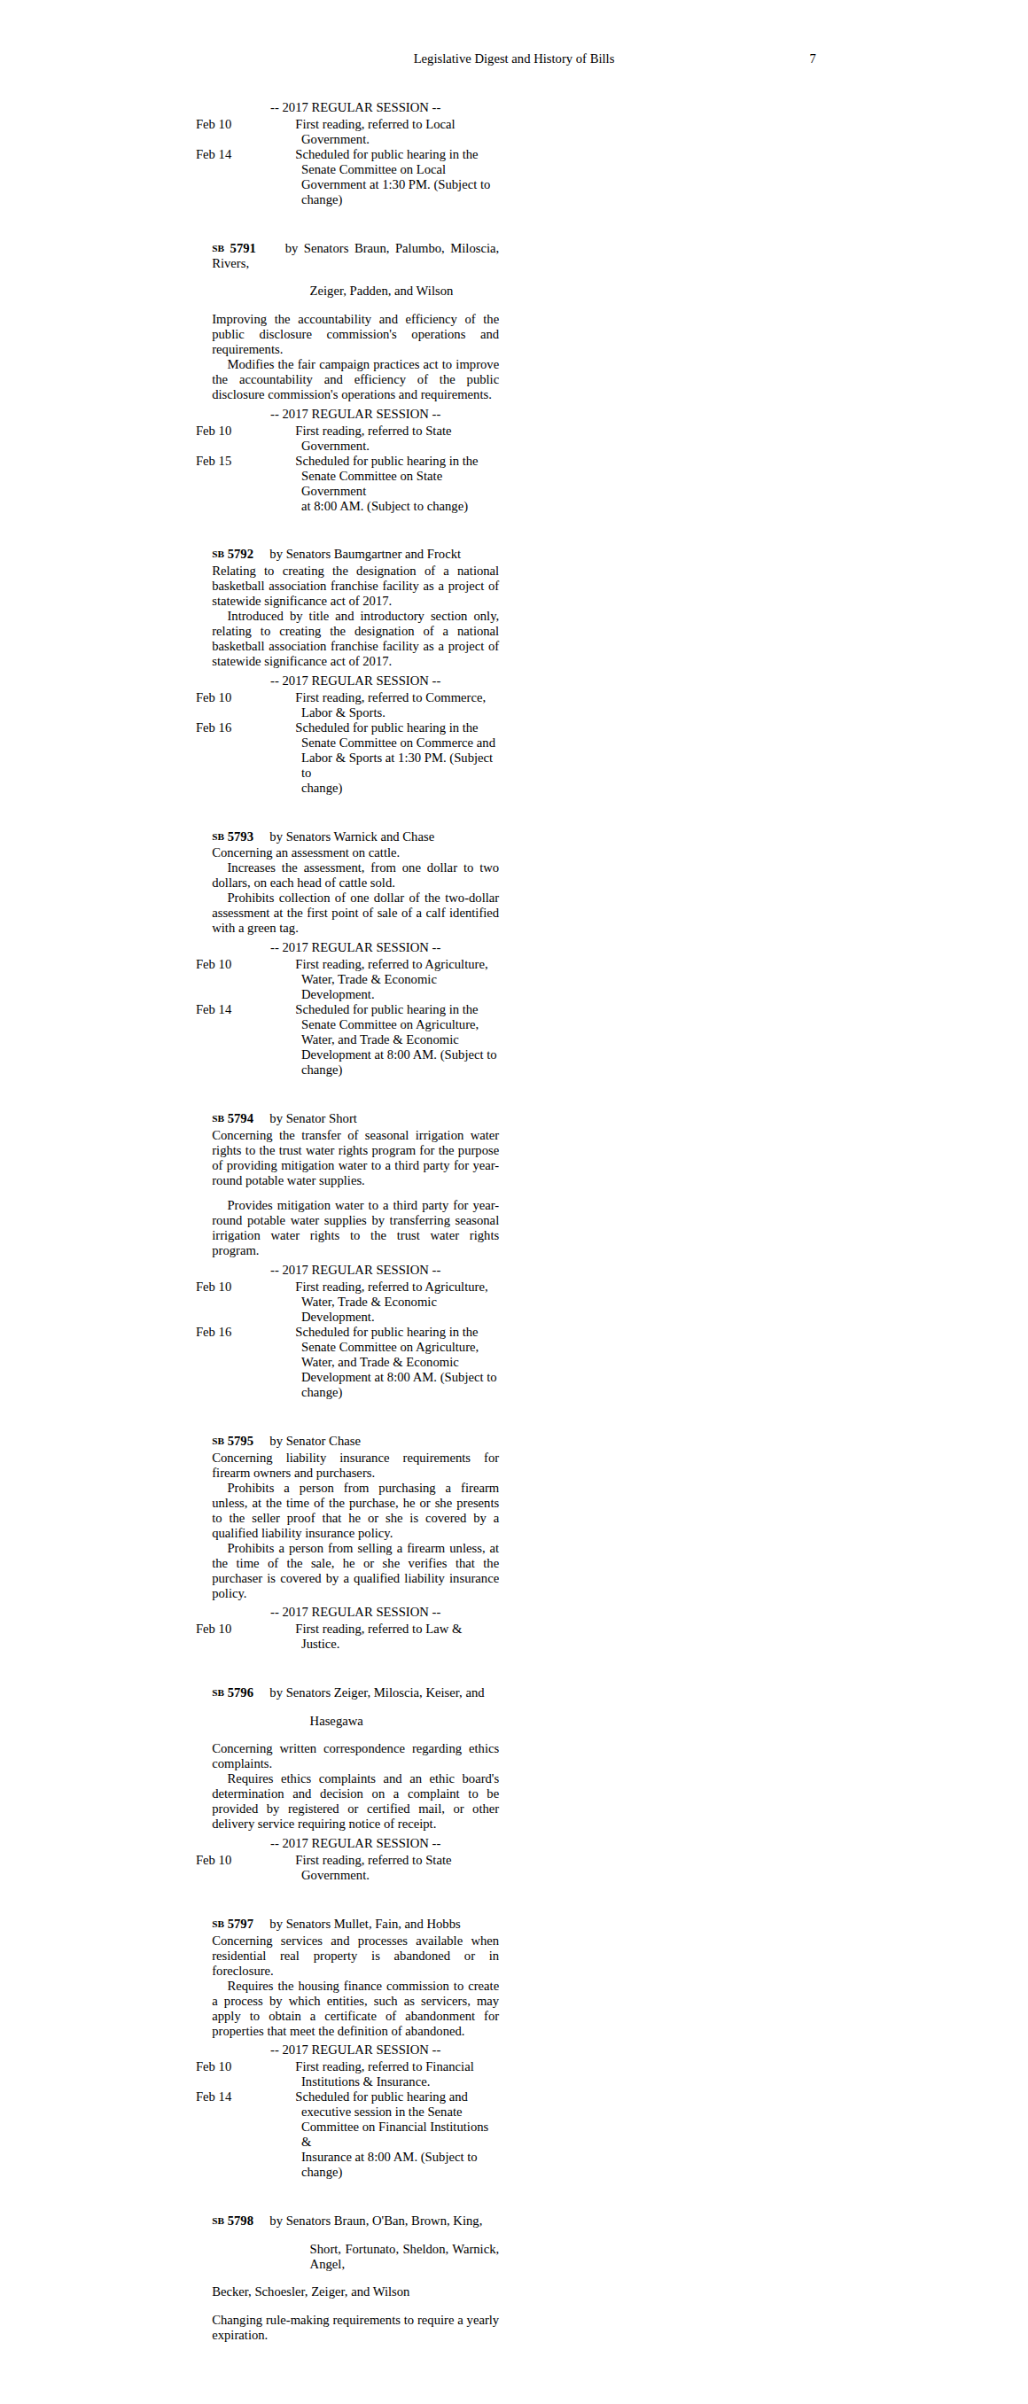Legislative Digest and History of Bills 7
-- 2017 REGULAR SESSION --
Feb 10 First reading, referred to Local
Government.
Feb 14 Scheduled for public hearing in the
Senate Committee on Local
Government at 1:30 PM. (Subject to
change)
SB 5791 by Senators Braun, Palumbo, Miloscia, Rivers,
Zeiger, Padden, and Wilson
Improving the accountability and efficiency of the public disclosure commission's operations and requirements.
Modifies the fair campaign practices act to improve the accountability and efficiency of the public disclosure commission's operations and requirements.
-- 2017 REGULAR SESSION --
Feb 10 First reading, referred to State
Government.
Feb 15 Scheduled for public hearing in the
Senate Committee on State Government
at 8:00 AM. (Subject to change)
SB 5792 by Senators Baumgartner and Frockt
Relating to creating the designation of a national basketball association franchise facility as a project of statewide significance act of 2017.
Introduced by title and introductory section only, relating to creating the designation of a national basketball association franchise facility as a project of statewide significance act of 2017.
-- 2017 REGULAR SESSION --
Feb 10 First reading, referred to Commerce,
Labor & Sports.
Feb 16 Scheduled for public hearing in the
Senate Committee on Commerce and
Labor & Sports at 1:30 PM. (Subject to
change)
SB 5793 by Senators Warnick and Chase
Concerning an assessment on cattle.
Increases the assessment, from one dollar to two dollars, on each head of cattle sold.
Prohibits collection of one dollar of the two-dollar assessment at the first point of sale of a calf identified with a green tag.
-- 2017 REGULAR SESSION --
Feb 10 First reading, referred to Agriculture,
Water, Trade & Economic
Development.
Feb 14 Scheduled for public hearing in the
Senate Committee on Agriculture,
Water, and Trade & Economic
Development at 8:00 AM. (Subject to
change)
SB 5794 by Senator Short
Concerning the transfer of seasonal irrigation water rights to the trust water rights program for the purpose of providing mitigation water to a third party for year-round potable water supplies.
Provides mitigation water to a third party for year-round potable water supplies by transferring seasonal irrigation water rights to the trust water rights program.
-- 2017 REGULAR SESSION --
Feb 10 First reading, referred to Agriculture,
Water, Trade & Economic
Development.
Feb 16 Scheduled for public hearing in the
Senate Committee on Agriculture,
Water, and Trade & Economic
Development at 8:00 AM. (Subject to
change)
SB 5795 by Senator Chase
Concerning liability insurance requirements for firearm owners and purchasers.
Prohibits a person from purchasing a firearm unless, at the time of the purchase, he or she presents to the seller proof that he or she is covered by a qualified liability insurance policy.
Prohibits a person from selling a firearm unless, at the time of the sale, he or she verifies that the purchaser is covered by a qualified liability insurance policy.
-- 2017 REGULAR SESSION --
Feb 10 First reading, referred to Law & Justice.
SB 5796 by Senators Zeiger, Miloscia, Keiser, and
Hasegawa
Concerning written correspondence regarding ethics complaints.
Requires ethics complaints and an ethic board's determination and decision on a complaint to be provided by registered or certified mail, or other delivery service requiring notice of receipt.
-- 2017 REGULAR SESSION --
Feb 10 First reading, referred to State
Government.
SB 5797 by Senators Mullet, Fain, and Hobbs
Concerning services and processes available when residential real property is abandoned or in foreclosure.
Requires the housing finance commission to create a process by which entities, such as servicers, may apply to obtain a certificate of abandonment for properties that meet the definition of abandoned.
-- 2017 REGULAR SESSION --
Feb 10 First reading, referred to Financial
Institutions & Insurance.
Feb 14 Scheduled for public hearing and
executive session in the Senate
Committee on Financial Institutions &
Insurance at 8:00 AM. (Subject to
change)
SB 5798 by Senators Braun, O'Ban, Brown, King,
Short, Fortunato, Sheldon, Warnick, Angel,
Becker, Schoesler, Zeiger, and Wilson
Changing rule-making requirements to require a yearly expiration.